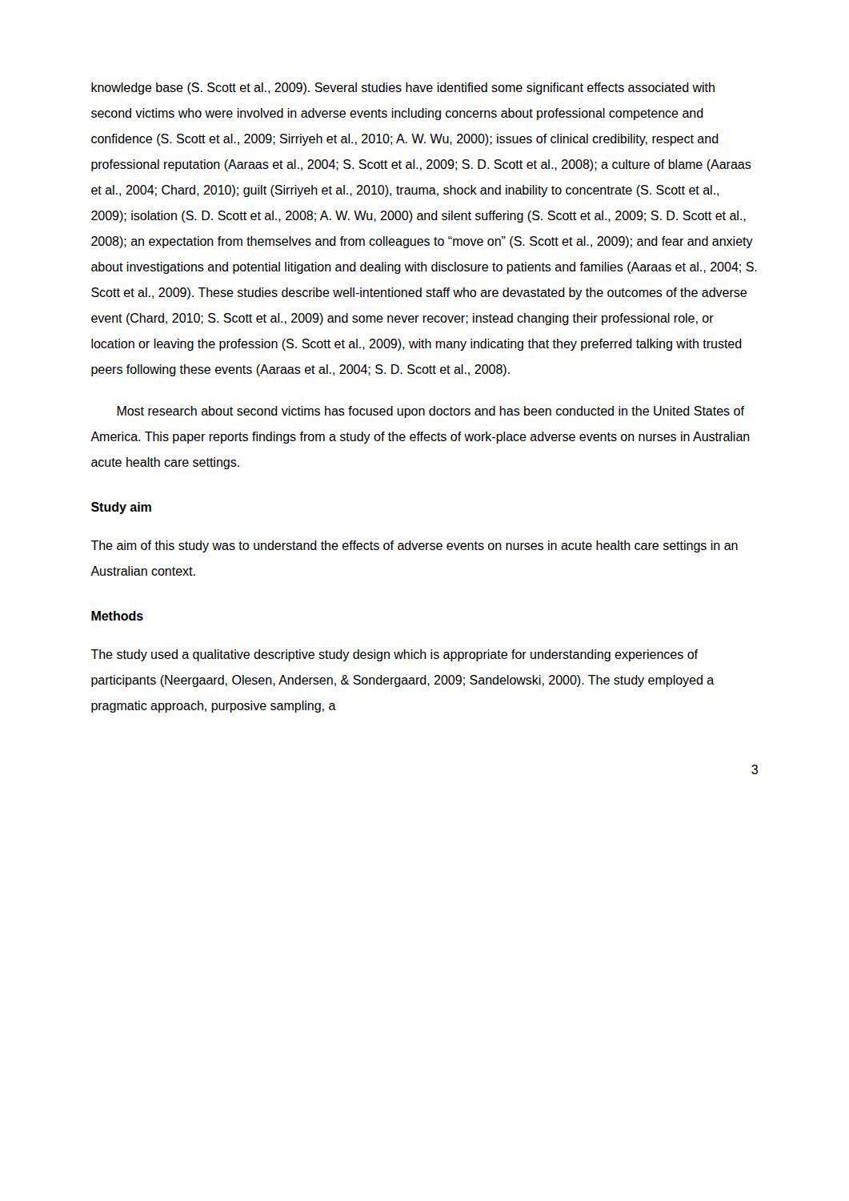knowledge base (S. Scott et al., 2009). Several studies have identified some significant effects associated with second victims who were involved in adverse events including concerns about professional competence and confidence (S. Scott et al., 2009; Sirriyeh et al., 2010; A. W. Wu, 2000); issues of clinical credibility, respect and professional reputation (Aaraas et al., 2004; S. Scott et al., 2009; S. D. Scott et al., 2008); a culture of blame (Aaraas et al., 2004; Chard, 2010); guilt (Sirriyeh et al., 2010), trauma, shock and inability to concentrate (S. Scott et al., 2009); isolation (S. D. Scott et al., 2008; A. W. Wu, 2000) and silent suffering (S. Scott et al., 2009; S. D. Scott et al., 2008); an expectation from themselves and from colleagues to “move on” (S. Scott et al., 2009); and fear and anxiety about investigations and potential litigation and dealing with disclosure to patients and families (Aaraas et al., 2004; S. Scott et al., 2009). These studies describe well-intentioned staff who are devastated by the outcomes of the adverse event (Chard, 2010; S. Scott et al., 2009) and some never recover; instead changing their professional role, or location or leaving the profession (S. Scott et al., 2009), with many indicating that they preferred talking with trusted peers following these events (Aaraas et al., 2004; S. D. Scott et al., 2008).
Most research about second victims has focused upon doctors and has been conducted in the United States of America. This paper reports findings from a study of the effects of work-place adverse events on nurses in Australian acute health care settings.
Study aim
The aim of this study was to understand the effects of adverse events on nurses in acute health care settings in an Australian context.
Methods
The study used a qualitative descriptive study design which is appropriate for understanding experiences of participants (Neergaard, Olesen, Andersen, & Sondergaard, 2009; Sandelowski, 2000). The study employed a pragmatic approach, purposive sampling, a
3